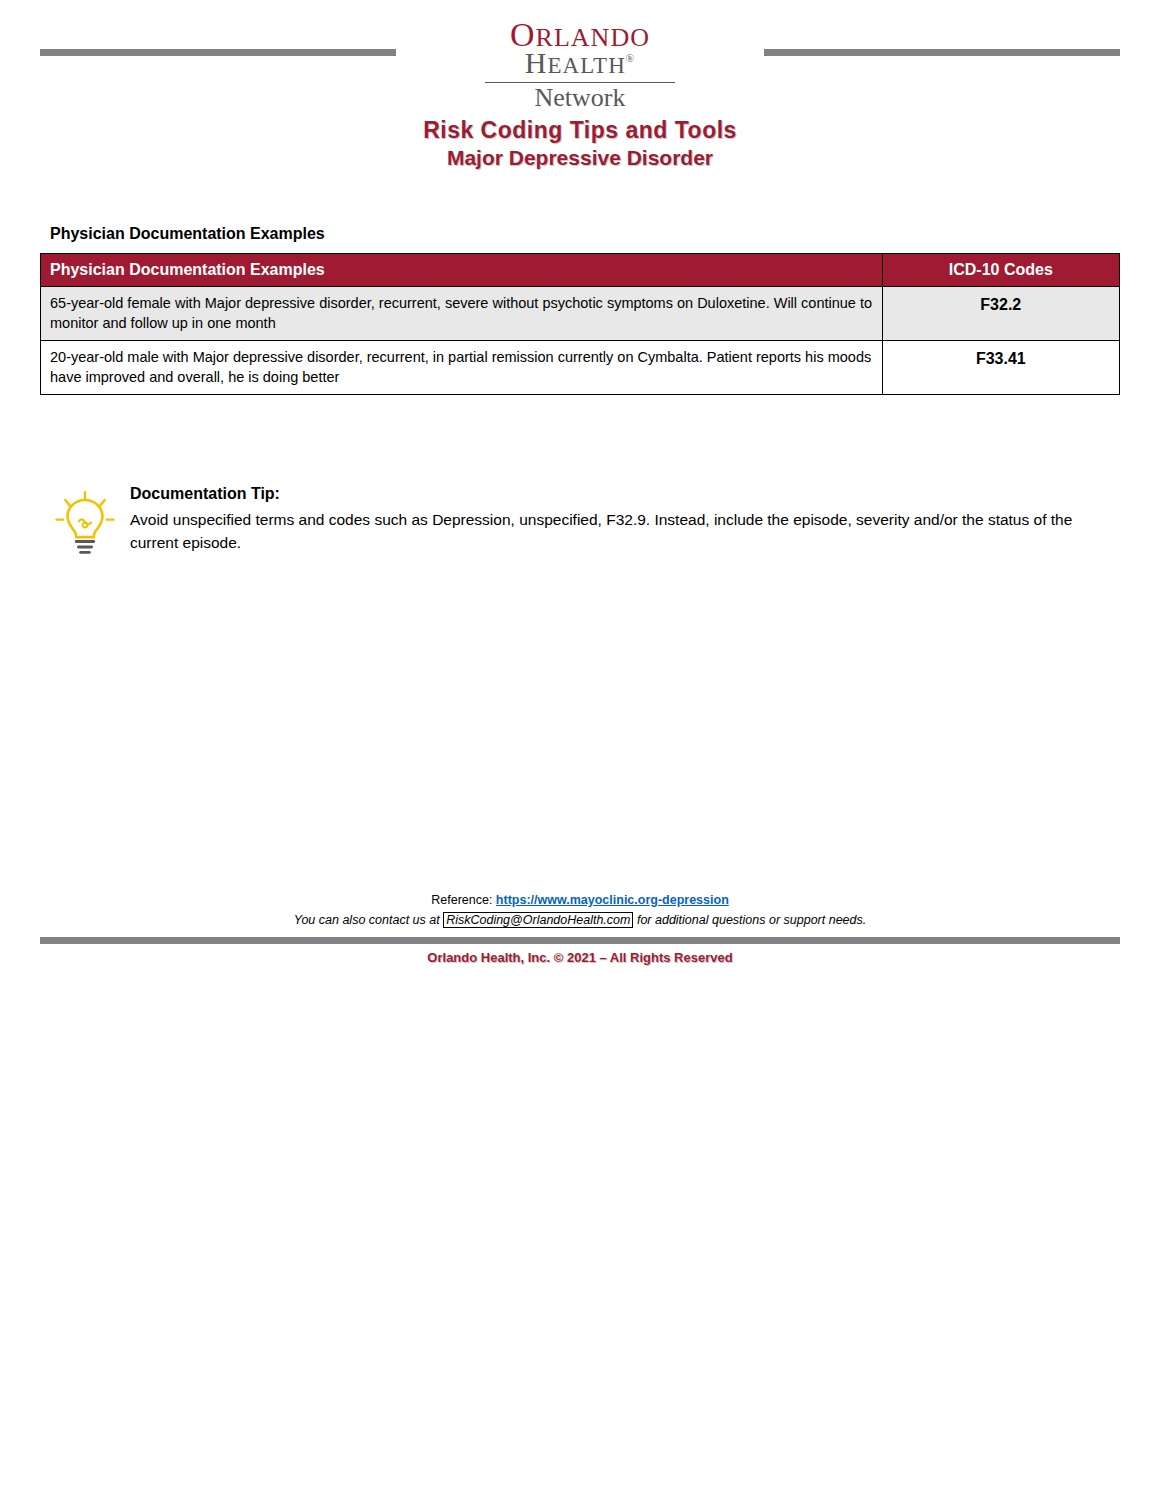ORLANDO
HEALTH®
Network
Risk Coding Tips and Tools
Major Depressive Disorder
Physician Documentation Examples
| Physician Documentation Examples | ICD-10 Codes |
| --- | --- |
| 65-year-old female with Major depressive disorder, recurrent, severe without psychotic symptoms on Duloxetine. Will continue to monitor and follow up in one month | F32.2 |
| 20-year-old male with Major depressive disorder, recurrent, in partial remission currently on Cymbalta. Patient reports his moods have improved and overall, he is doing better | F33.41 |
Documentation Tip:
Avoid unspecified terms and codes such as Depression, unspecified, F32.9. Instead, include the episode, severity and/or the status of the current episode.
Reference: https://www.mayoclinic.org-depression
You can also contact us at RiskCoding@OrlandoHealth.com for additional questions or support needs.
Orlando Health, Inc. © 2021 – All Rights Reserved